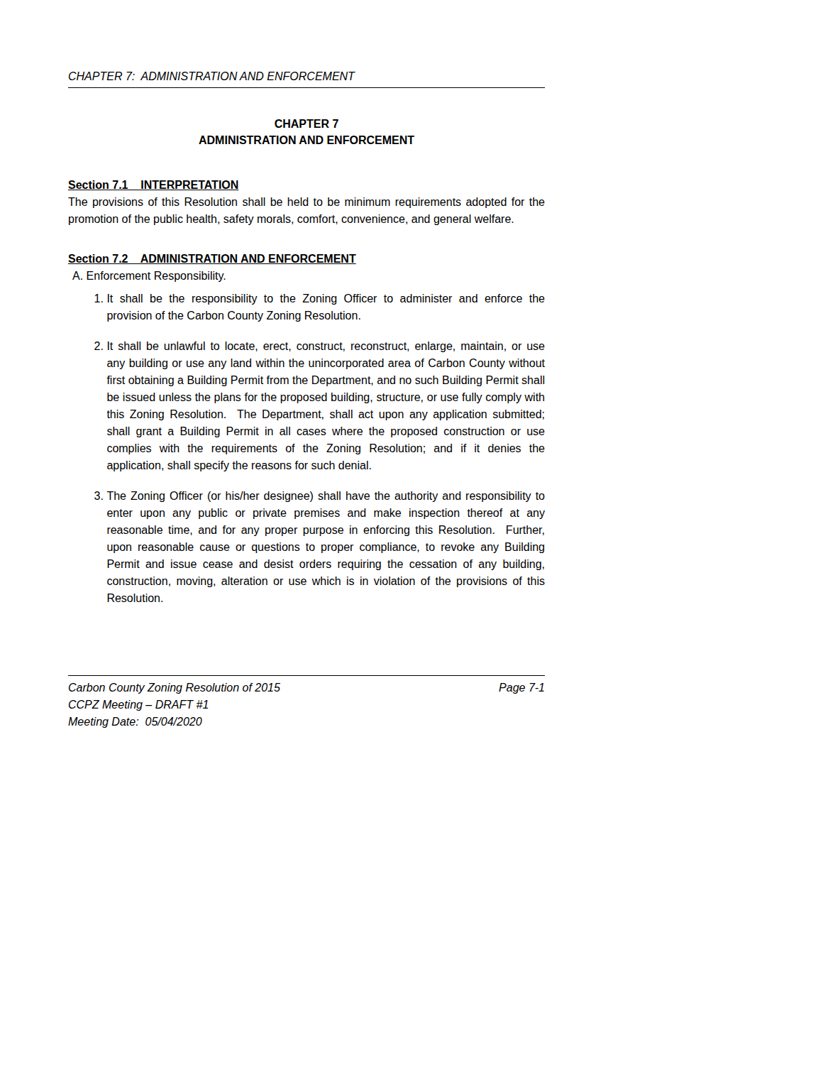Chapter 7: Administration and Enforcement
CHAPTER 7
ADMINISTRATION AND ENFORCEMENT
Section 7.1 INTERPRETATION
The provisions of this Resolution shall be held to be minimum requirements adopted for the promotion of the public health, safety morals, comfort, convenience, and general welfare.
Section 7.2 ADMINISTRATION AND ENFORCEMENT
Enforcement Responsibility.
It shall be the responsibility to the Zoning Officer to administer and enforce the provision of the Carbon County Zoning Resolution.
It shall be unlawful to locate, erect, construct, reconstruct, enlarge, maintain, or use any building or use any land within the unincorporated area of Carbon County without first obtaining a Building Permit from the Department, and no such Building Permit shall be issued unless the plans for the proposed building, structure, or use fully comply with this Zoning Resolution. The Department, shall act upon any application submitted; shall grant a Building Permit in all cases where the proposed construction or use complies with the requirements of the Zoning Resolution; and if it denies the application, shall specify the reasons for such denial.
The Zoning Officer (or his/her designee) shall have the authority and responsibility to enter upon any public or private premises and make inspection thereof at any reasonable time, and for any proper purpose in enforcing this Resolution. Further, upon reasonable cause or questions to proper compliance, to revoke any Building Permit and issue cease and desist orders requiring the cessation of any building, construction, moving, alteration or use which is in violation of the provisions of this Resolution.
Carbon County Zoning Resolution of 2015
CCPZ Meeting – DRAFT #1
Meeting Date: 05/04/2020
Page 7-1